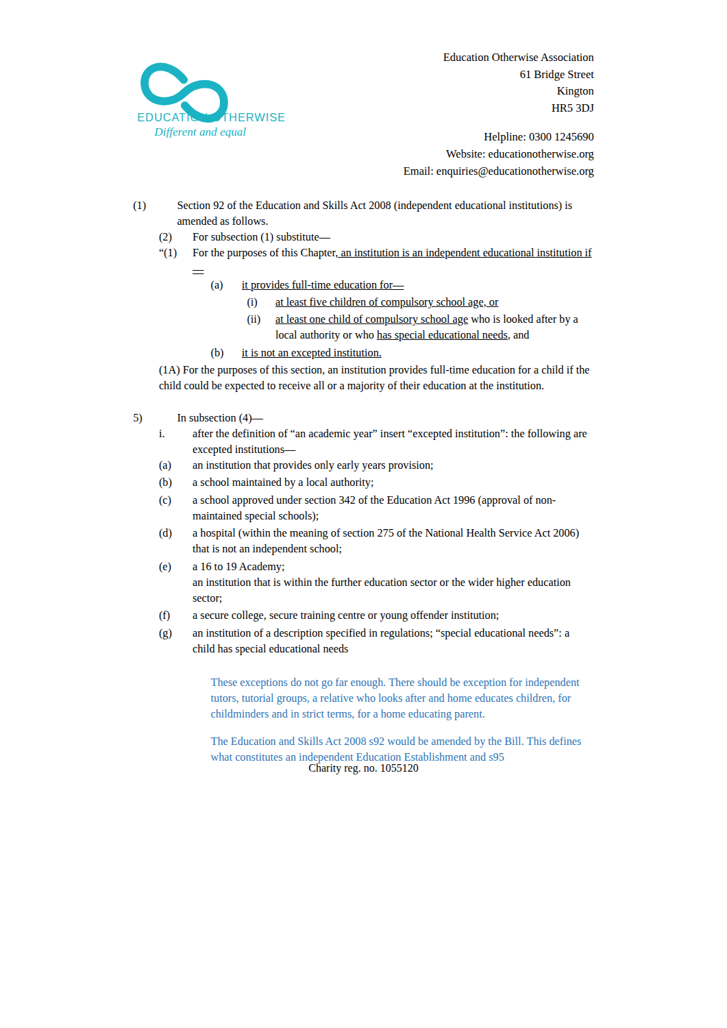EDUCATION OTHERWISE Different and equal
Education Otherwise Association
61 Bridge Street
Kington
HR5 3DJ
Helpline: 0300 1245690
Website: educationotherwise.org
Email: enquiries@educationotherwise.org
(1)
Section 92 of the Education and Skills Act 2008 (independent educational institutions) is amended as follows.
(2)
For subsection (1) substitute—
“(1)
For the purposes of this Chapter, an institution is an independent educational institution if—
(a)
it provides full-time education for—
(i)
at least five children of compulsory school age, or
(ii)
at least one child of compulsory school age who is looked after by a local authority or who has special educational needs, and
(b)
it is not an excepted institution.
(1A) For the purposes of this section, an institution provides full-time education for a child if the child could be expected to receive all or a majority of their education at the institution.
5)
In subsection (4)—
i.
after the definition of “an academic year” insert “excepted institution”: the following are excepted institutions—
(a)
an institution that provides only early years provision;
(b)
a school maintained by a local authority;
(c)
a school approved under section 342 of the Education Act 1996 (approval of non-maintained special schools);
(d)
a hospital (within the meaning of section 275 of the National Health Service Act 2006) that is not an independent school;
(e)
a 16 to 19 Academy;
an institution that is within the further education sector or the wider higher education sector;
(f)
a secure college, secure training centre or young offender institution;
(g)
an institution of a description specified in regulations; “special educational needs”: a child has special educational needs
These exceptions do not go far enough. There should be exception for independent tutors, tutorial groups, a relative who looks after and home educates children, for childminders and in strict terms, for a home educating parent.
The Education and Skills Act 2008 s92 would be amended by the Bill. This defines what constitutes an independent Education Establishment and s95
Charity reg. no. 1055120